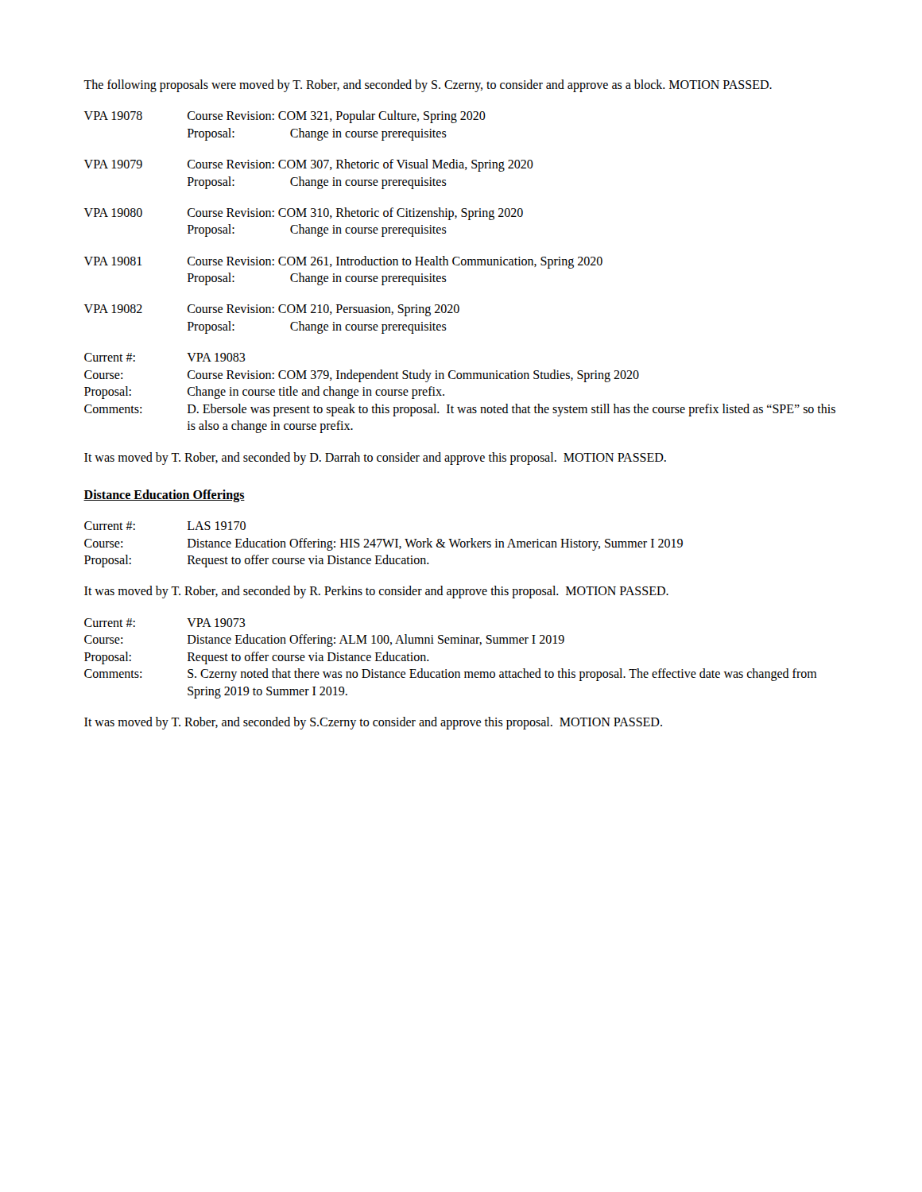The following proposals were moved by T. Rober, and seconded by S. Czerny, to consider and approve as a block. MOTION PASSED.
| VPA 19078 | Course Revision: COM 321, Popular Culture, Spring 2020 |
| | / Proposal: / Change in course prerequisites / |
| VPA 19079 | Course Revision: COM 307, Rhetoric of Visual Media, Spring 2020 |
| | / Proposal: / Change in course prerequisites / |
| VPA 19080 | Course Revision: COM 310, Rhetoric of Citizenship, Spring 2020 |
| | / Proposal: / Change in course prerequisites / |
| VPA 19081 | Course Revision: COM 261, Introduction to Health Communication, Spring 2020 |
| | / Proposal: / Change in course prerequisites / |
| VPA 19082 | Course Revision: COM 210, Persuasion, Spring 2020 |
| | / Proposal: / Change in course prerequisites / |
| Current #: | VPA 19083 |
| Course: | Course Revision: COM 379, Independent Study in Communication Studies, Spring 2020 |
| Proposal: | Change in course title and change in course prefix. |
| Comments: | D. Ebersole was present to speak to this proposal. It was noted that the system still has the course prefix listed as “SPE” so this is also a change in course prefix. |
It was moved by T. Rober, and seconded by D. Darrah to consider and approve this proposal. MOTION PASSED.
Distance Education Offerings
| Current #: | LAS 19170 |
| Course: | Distance Education Offering: HIS 247WI, Work & Workers in American History, Summer I 2019 |
| Proposal: | Request to offer course via Distance Education. |
It was moved by T. Rober, and seconded by R. Perkins to consider and approve this proposal. MOTION PASSED.
| Current #: | VPA 19073 |
| Course: | Distance Education Offering: ALM 100, Alumni Seminar, Summer I 2019 |
| Proposal: | Request to offer course via Distance Education. |
| Comments: | S. Czerny noted that there was no Distance Education memo attached to this proposal. The effective date was changed from Spring 2019 to Summer I 2019. |
It was moved by T. Rober, and seconded by S.Czerny to consider and approve this proposal. MOTION PASSED.